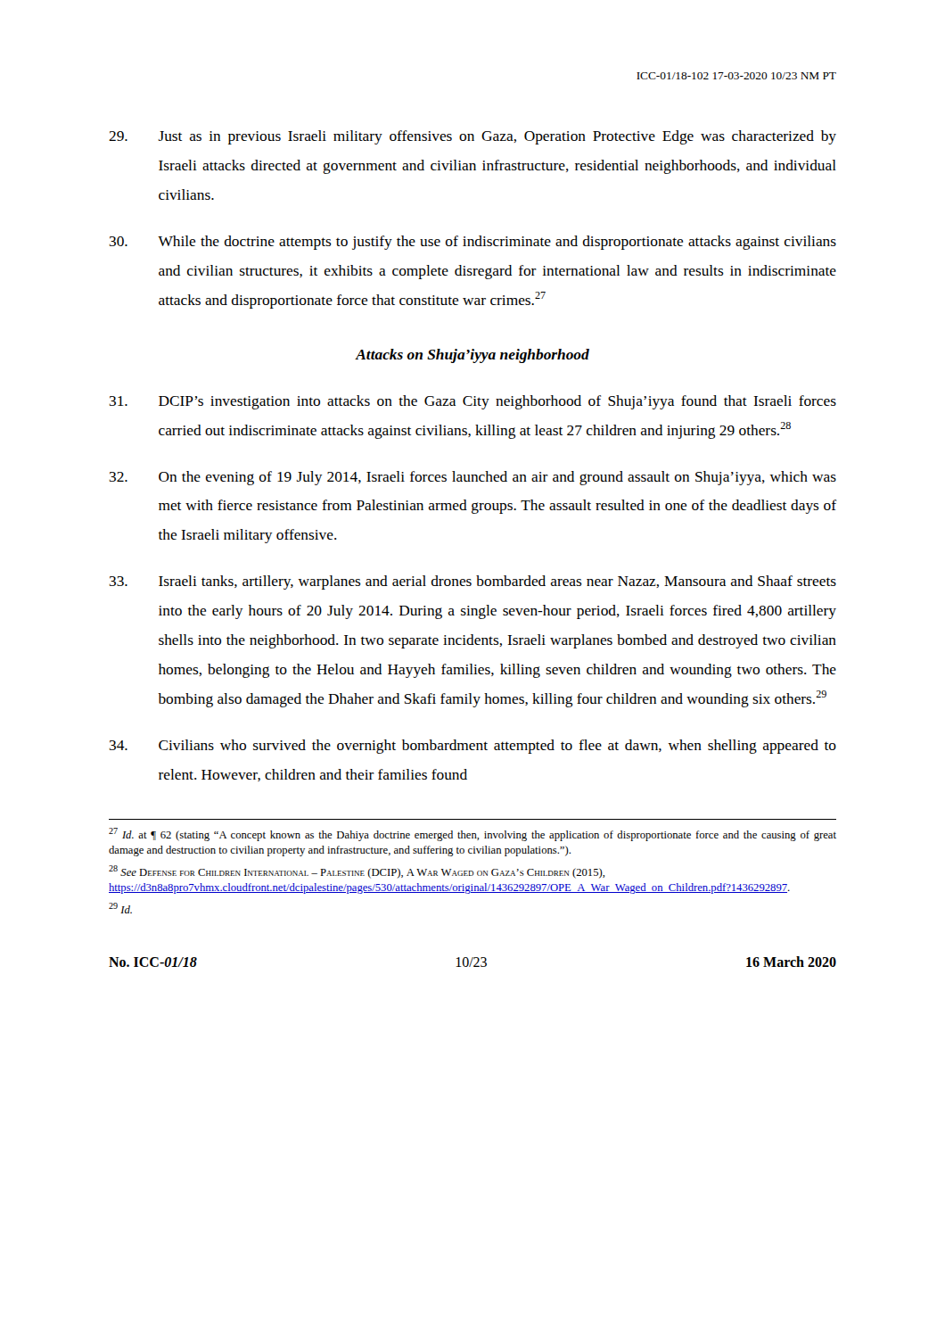ICC-01/18-102 17-03-2020 10/23 NM PT
29.
Just as in previous Israeli military offensives on Gaza, Operation Protective Edge was characterized by Israeli attacks directed at government and civilian infrastructure, residential neighborhoods, and individual civilians.
30.
While the doctrine attempts to justify the use of indiscriminate and disproportionate attacks against civilians and civilian structures, it exhibits a complete disregard for international law and results in indiscriminate attacks and disproportionate force that constitute war crimes.27
Attacks on Shuja’iyya neighborhood
31.
DCIP’s investigation into attacks on the Gaza City neighborhood of Shuja’iyya found that Israeli forces carried out indiscriminate attacks against civilians, killing at least 27 children and injuring 29 others.28
32.
On the evening of 19 July 2014, Israeli forces launched an air and ground assault on Shuja’iyya, which was met with fierce resistance from Palestinian armed groups. The assault resulted in one of the deadliest days of the Israeli military offensive.
33.
Israeli tanks, artillery, warplanes and aerial drones bombarded areas near Nazaz, Mansoura and Shaaf streets into the early hours of 20 July 2014. During a single seven-hour period, Israeli forces fired 4,800 artillery shells into the neighborhood. In two separate incidents, Israeli warplanes bombed and destroyed two civilian homes, belonging to the Helou and Hayyeh families, killing seven children and wounding two others. The bombing also damaged the Dhaher and Skafi family homes, killing four children and wounding six others.29
34.
Civilians who survived the overnight bombardment attempted to flee at dawn, when shelling appeared to relent. However, children and their families found
27 Id. at ¶ 62 (stating “A concept known as the Dahiya doctrine emerged then, involving the application of disproportionate force and the causing of great damage and destruction to civilian property and infrastructure, and suffering to civilian populations.”).
28 See Defense for Children International – Palestine (DCIP), A War Waged on Gaza’s Children (2015),
https://d3n8a8pro7vhmx.cloudfront.net/dcipalestine/pages/530/attachments/original/1436292897/OPE_A_War_Waged_on_Children.pdf?1436292897.
29 Id.
No. ICC-01/18
10/23
16 March 2020